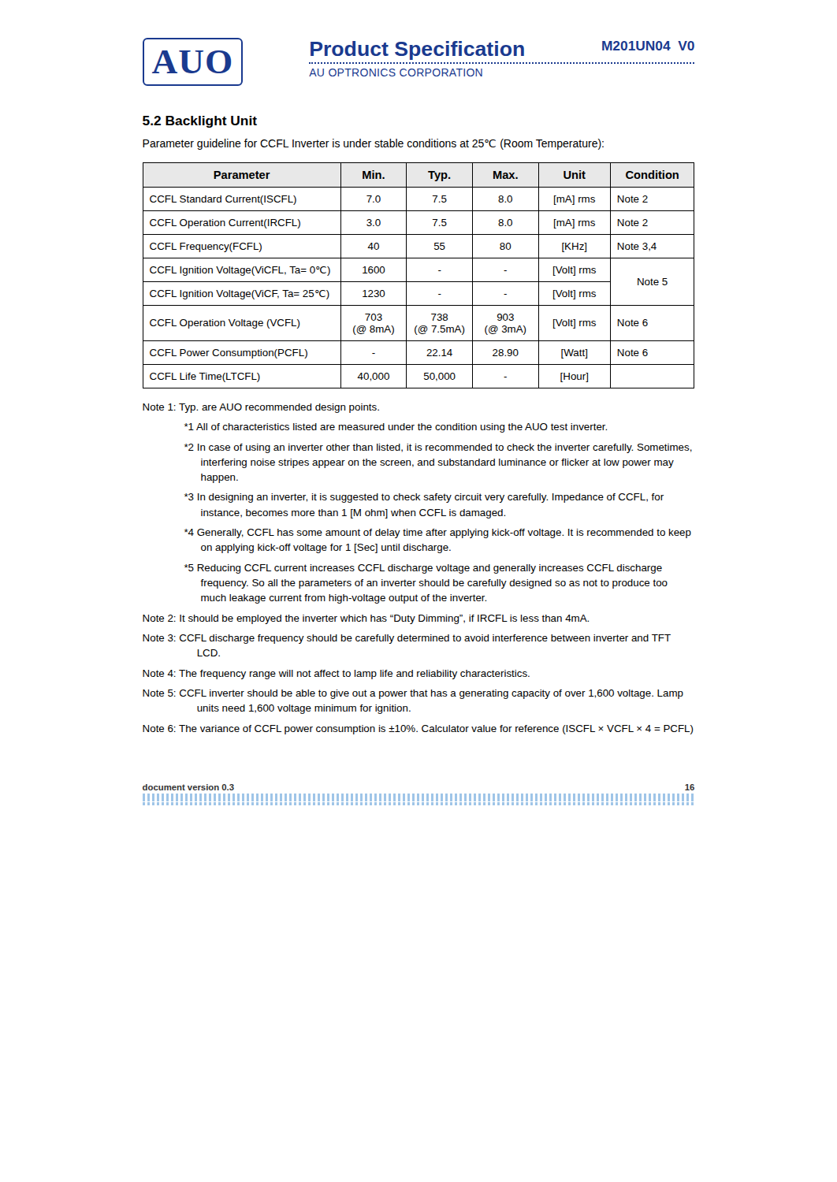AUO
Product Specification
AU OPTRONICS CORPORATION
M201UN04 V0
5.2 Backlight Unit
Parameter guideline for CCFL Inverter is under stable conditions at 25℃ (Room Temperature):
| Parameter | Min. | Typ. | Max. | Unit | Condition |
| --- | --- | --- | --- | --- | --- |
| CCFL Standard Current(ISCFL) | 7.0 | 7.5 | 8.0 | [mA] rms | Note 2 |
| CCFL Operation Current(IRCFL) | 3.0 | 7.5 | 8.0 | [mA] rms | Note 2 |
| CCFL Frequency(FCFL) | 40 | 55 | 80 | [KHz] | Note 3,4 |
| CCFL Ignition Voltage(ViCFL, Ta= 0℃) | 1600 | - | - | [Volt] rms | Note 5 |
| CCFL Ignition Voltage(ViCF, Ta= 25℃) | 1230 | - | - | [Volt] rms |
| CCFL Operation Voltage (VCFL) | 703 (@ 8mA) | 738 (@ 7.5mA) | 903 (@ 3mA) | [Volt] rms | Note 6 |
| CCFL Power Consumption(PCFL) | - | 22.14 | 28.90 | [Watt] | Note 6 |
| CCFL Life Time(LTCFL) | 40,000 | 50,000 | - | [Hour] | |
Note 1: Typ. are AUO recommended design points.
*1 All of characteristics listed are measured under the condition using the AUO test inverter.
*2 In case of using an inverter other than listed, it is recommended to check the inverter carefully. Sometimes, interfering noise stripes appear on the screen, and substandard luminance or flicker at low power may happen.
*3 In designing an inverter, it is suggested to check safety circuit very carefully. Impedance of CCFL, for instance, becomes more than 1 [M ohm] when CCFL is damaged.
*4 Generally, CCFL has some amount of delay time after applying kick-off voltage. It is recommended to keep on applying kick-off voltage for 1 [Sec] until discharge.
*5 Reducing CCFL current increases CCFL discharge voltage and generally increases CCFL discharge frequency. So all the parameters of an inverter should be carefully designed so as not to produce too much leakage current from high-voltage output of the inverter.
Note 2: It should be employed the inverter which has “Duty Dimming”, if IRCFL is less than 4mA.
Note 3: CCFL discharge frequency should be carefully determined to avoid interference between inverter and TFT LCD.
Note 4: The frequency range will not affect to lamp life and reliability characteristics.
Note 5: CCFL inverter should be able to give out a power that has a generating capacity of over 1,600 voltage. Lamp units need 1,600 voltage minimum for ignition.
Note 6: The variance of CCFL power consumption is ±10%. Calculator value for reference (ISCFL × VCFL × 4 = PCFL)
document version 0.3 16